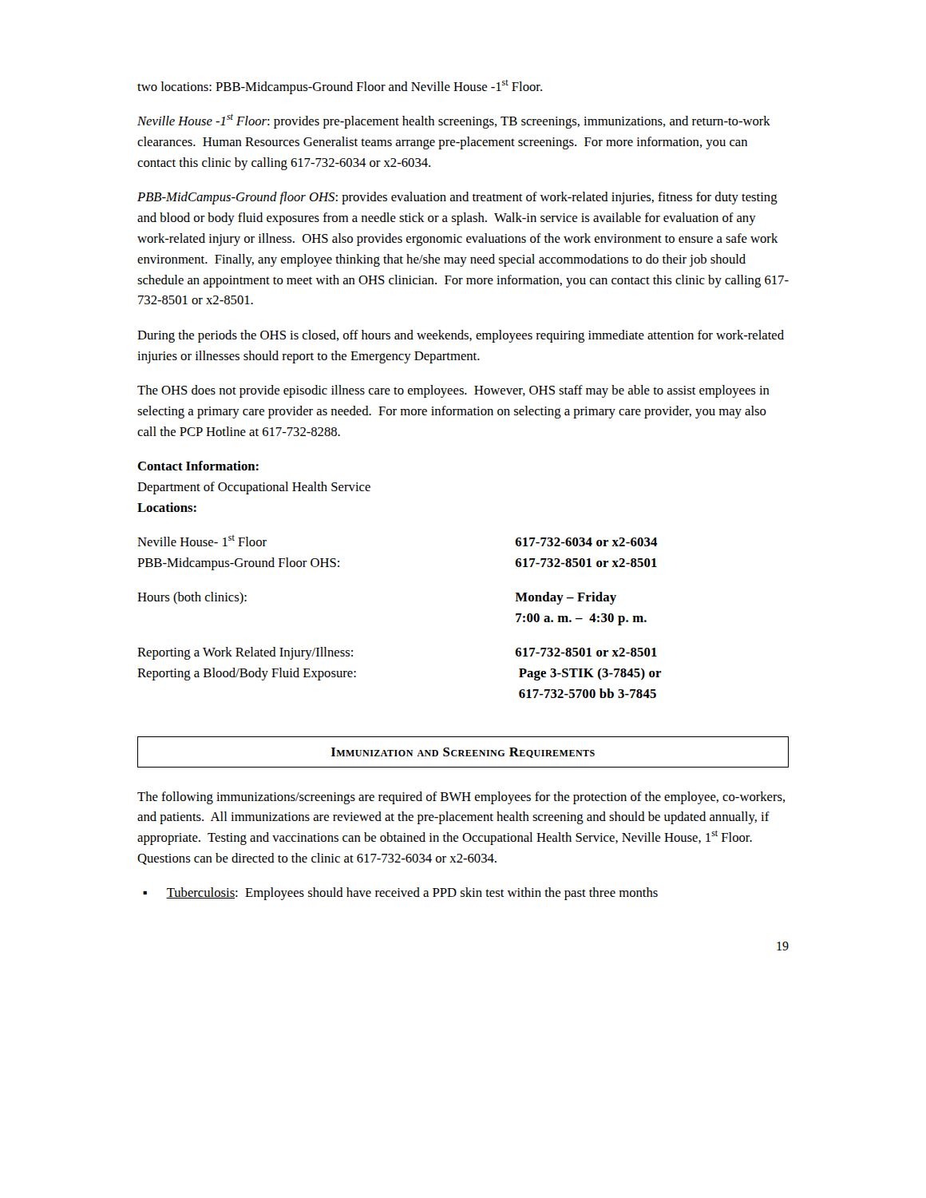two locations: PBB-Midcampus-Ground Floor and Neville House -1st Floor.
Neville House -1st Floor: provides pre-placement health screenings, TB screenings, immunizations, and return-to-work clearances. Human Resources Generalist teams arrange pre-placement screenings. For more information, you can contact this clinic by calling 617-732-6034 or x2-6034.
PBB-MidCampus-Ground floor OHS: provides evaluation and treatment of work-related injuries, fitness for duty testing and blood or body fluid exposures from a needle stick or a splash. Walk-in service is available for evaluation of any work-related injury or illness. OHS also provides ergonomic evaluations of the work environment to ensure a safe work environment. Finally, any employee thinking that he/she may need special accommodations to do their job should schedule an appointment to meet with an OHS clinician. For more information, you can contact this clinic by calling 617-732-8501 or x2-8501.
During the periods the OHS is closed, off hours and weekends, employees requiring immediate attention for work-related injuries or illnesses should report to the Emergency Department.
The OHS does not provide episodic illness care to employees. However, OHS staff may be able to assist employees in selecting a primary care provider as needed. For more information on selecting a primary care provider, you may also call the PCP Hotline at 617-732-8288.
Contact Information:
Department of Occupational Health Service
Locations:
| Neville House- 1 st Floor | 617-732-6034 or x2-6034 |
| PBB-Midcampus-Ground Floor OHS: | 617-732-8501 or x2-8501 |
| Hours (both clinics): | Monday – Friday |
| | 7:00 a. m. – 4:30 p. m. |
| Reporting a Work Related Injury/Illness: | 617-732-8501 or x2-8501 |
| Reporting a Blood/Body Fluid Exposure: | Page 3-STIK (3-7845) or |
| | 617-732-5700 bb 3-7845 |
Immunization and Screening Requirements
The following immunizations/screenings are required of BWH employees for the protection of the employee, co-workers, and patients. All immunizations are reviewed at the pre-placement health screening and should be updated annually, if appropriate. Testing and vaccinations can be obtained in the Occupational Health Service, Neville House, 1st Floor. Questions can be directed to the clinic at 617-732-6034 or x2-6034.
Tuberculosis: Employees should have received a PPD skin test within the past three months
19